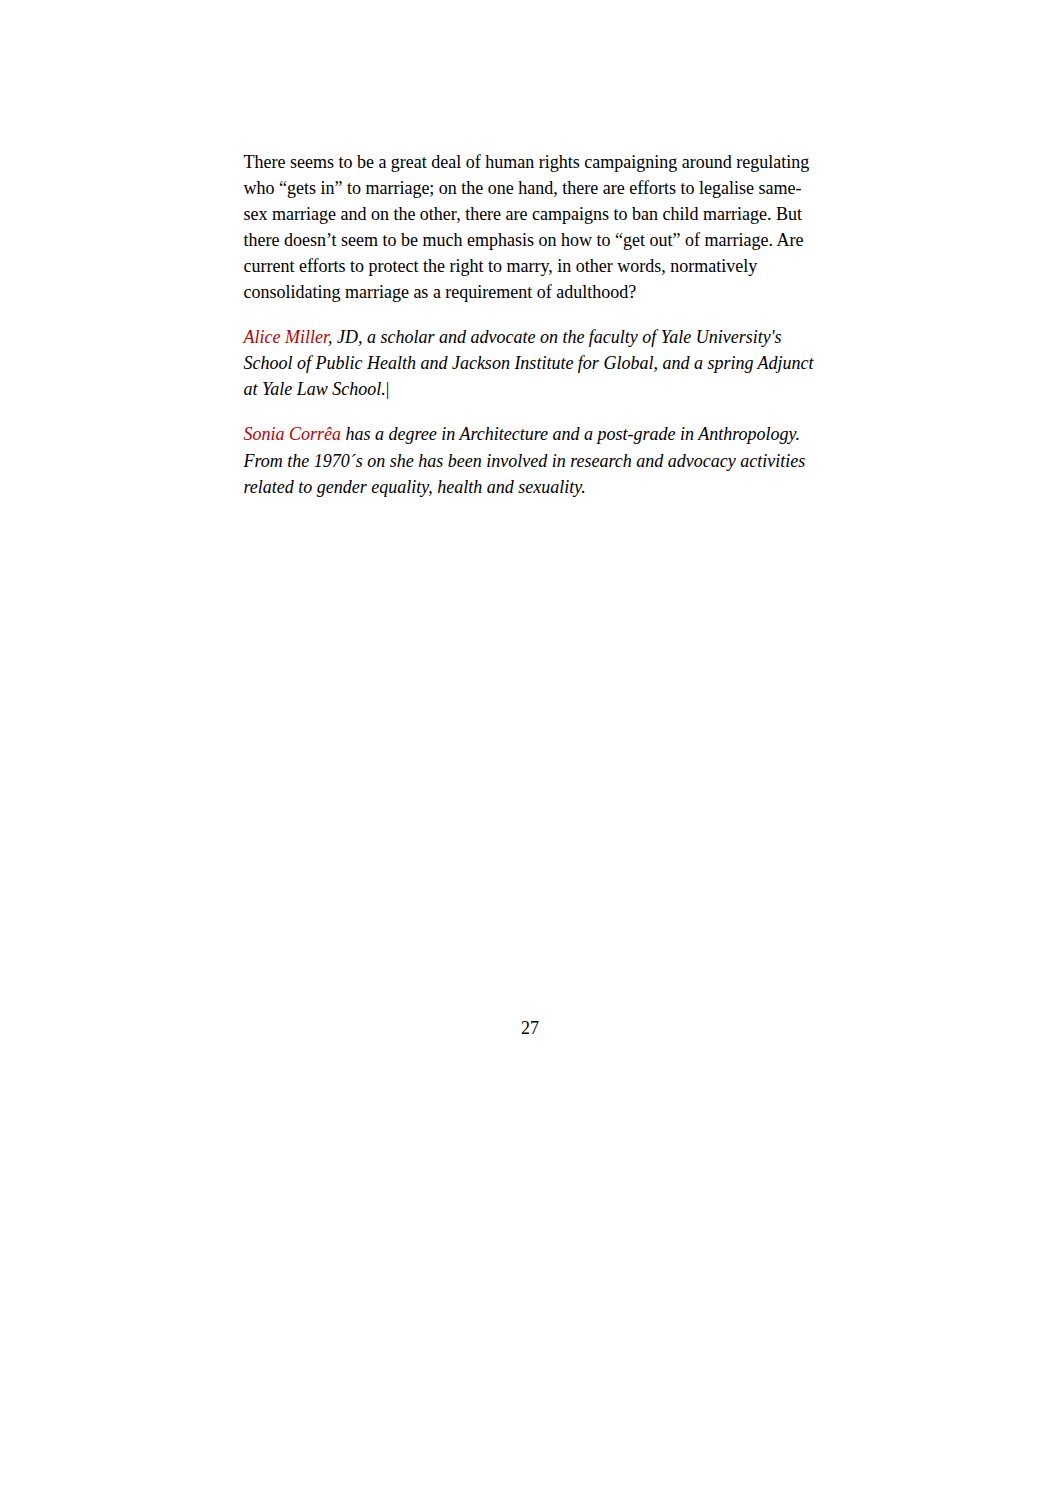There seems to be a great deal of human rights campaigning around regulating who “gets in” to marriage; on the one hand, there are efforts to legalise same-sex marriage and on the other, there are campaigns to ban child marriage. But there doesn’t seem to be much emphasis on how to “get out” of marriage. Are current efforts to protect the right to marry, in other words, normatively consolidating marriage as a requirement of adulthood?
Alice Miller, JD, a scholar and advocate on the faculty of Yale University's School of Public Health and Jackson Institute for Global, and a spring Adjunct at Yale Law School.|
Sonia Corrêa has a degree in Architecture and a post-grade in Anthropology. From the 1970´s on she has been involved in research and advocacy activities related to gender equality, health and sexuality.
27